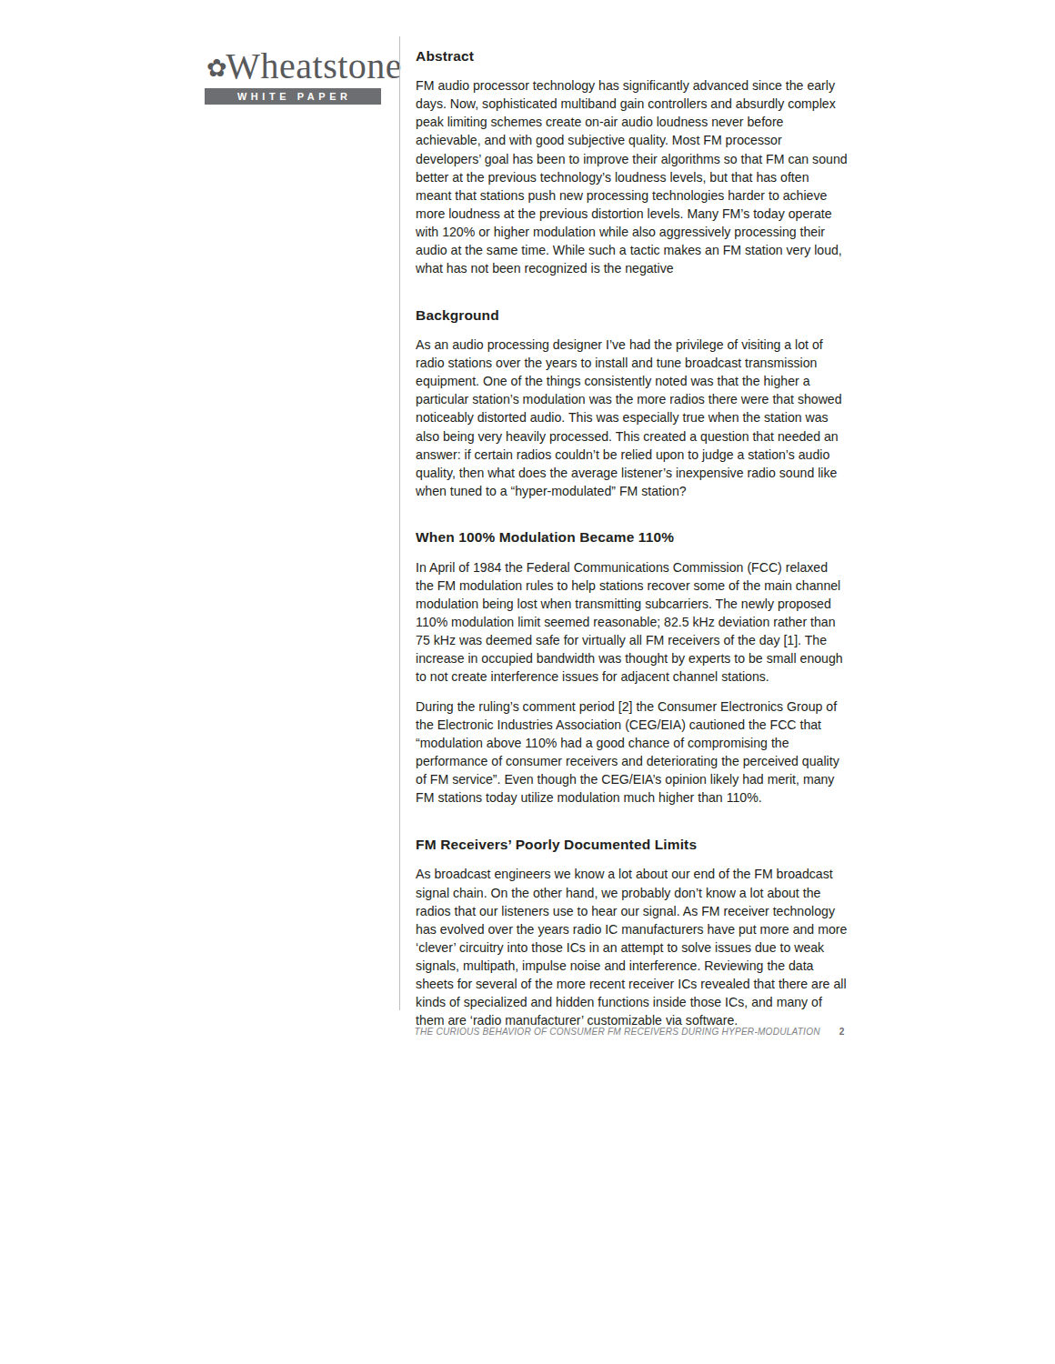✿Wheatstone
WHITE PAPER
Abstract
FM audio processor technology has significantly advanced since the early days. Now, sophisticated multiband gain controllers and absurdly complex peak limiting schemes create on-air audio loudness never before achievable, and with good subjective quality. Most FM processor developers’ goal has been to improve their algorithms so that FM can sound better at the previous technology’s loudness levels, but that has often meant that stations push new processing technologies harder to achieve more loudness at the previous distortion levels. Many FM’s today operate with 120% or higher modulation while also aggressively processing their audio at the same time. While such a tactic makes an FM station very loud, what has not been recognized is the negative
Background
As an audio processing designer I’ve had the privilege of visiting a lot of radio stations over the years to install and tune broadcast transmission equipment. One of the things consistently noted was that the higher a particular station’s modulation was the more radios there were that showed noticeably distorted audio. This was especially true when the station was also being very heavily processed. This created a question that needed an answer: if certain radios couldn’t be relied upon to judge a station’s audio quality, then what does the average listener’s inexpensive radio sound like when tuned to a “hyper-modulated” FM station?
When 100% Modulation Became 110%
In April of 1984 the Federal Communications Commission (FCC) relaxed the FM modulation rules to help stations recover some of the main channel modulation being lost when transmitting subcarriers. The newly proposed 110% modulation limit seemed reasonable; 82.5 kHz deviation rather than 75 kHz was deemed safe for virtually all FM receivers of the day [1]. The increase in occupied bandwidth was thought by experts to be small enough to not create interference issues for adjacent channel stations.
During the ruling’s comment period [2] the Consumer Electronics Group of the Electronic Industries Association (CEG/EIA) cautioned the FCC that “modulation above 110% had a good chance of compromising the performance of consumer receivers and deteriorating the perceived quality of FM service”. Even though the CEG/EIA’s opinion likely had merit, many FM stations today utilize modulation much higher than 110%.
FM Receivers’ Poorly Documented Limits
As broadcast engineers we know a lot about our end of the FM broadcast signal chain. On the other hand, we probably don’t know a lot about the radios that our listeners use to hear our signal. As FM receiver technology has evolved over the years radio IC manufacturers have put more and more ‘clever’ circuitry into those ICs in an attempt to solve issues due to weak signals, multipath, impulse noise and interference. Reviewing the data sheets for several of the more recent receiver ICs revealed that there are all kinds of specialized and hidden functions inside those ICs, and many of them are ‘radio manufacturer’ customizable via software.
THE CURIOUS BEHAVIOR OF CONSUMER FM RECEIVERS DURING HYPER-MODULATION2